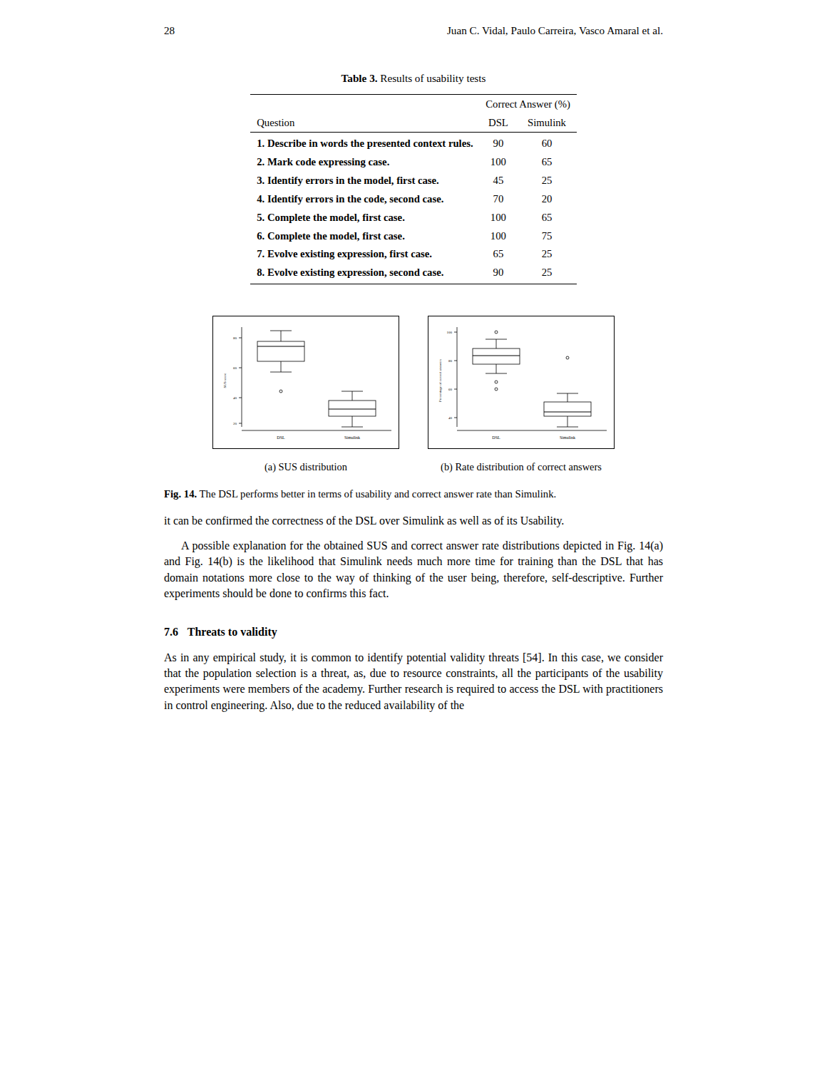28 Juan C. Vidal, Paulo Carreira, Vasco Amaral et al.
Table 3. Results of usability tests
| | Correct Answer (%) |
| --- | --- |
| Question | DSL | Simulink |
| 1. Describe in words the presented context rules. | 90 | 60 |
| 2. Mark code expressing case. | 100 | 65 |
| 3. Identify errors in the model, first case. | 45 | 25 |
| 4. Identify errors in the code, second case. | 70 | 20 |
| 5. Complete the model, first case. | 100 | 65 |
| 6. Complete the model, first case. | 100 | 75 |
| 7. Evolve existing expression, first case. | 65 | 25 |
| 8. Evolve existing expression, second case. | 90 | 25 |
80 60 40 20 SUS score DSL Simulink
(a) SUS distribution
100 80 60 40 Percentage of correct answers DSL Simulink
(b) Rate distribution of correct answers
Fig. 14. The DSL performs better in terms of usability and correct answer rate than Simulink.
it can be confirmed the correctness of the DSL over Simulink as well as of its Usability.
A possible explanation for the obtained SUS and correct answer rate distributions depicted in Fig. 14(a) and Fig. 14(b) is the likelihood that Simulink needs much more time for training than the DSL that has domain notations more close to the way of thinking of the user being, therefore, self-descriptive. Further experiments should be done to confirms this fact.
7.6 Threats to validity
As in any empirical study, it is common to identify potential validity threats [54]. In this case, we consider that the population selection is a threat, as, due to resource constraints, all the participants of the usability experiments were members of the academy. Further research is required to access the DSL with practitioners in control engineering. Also, due to the reduced availability of the